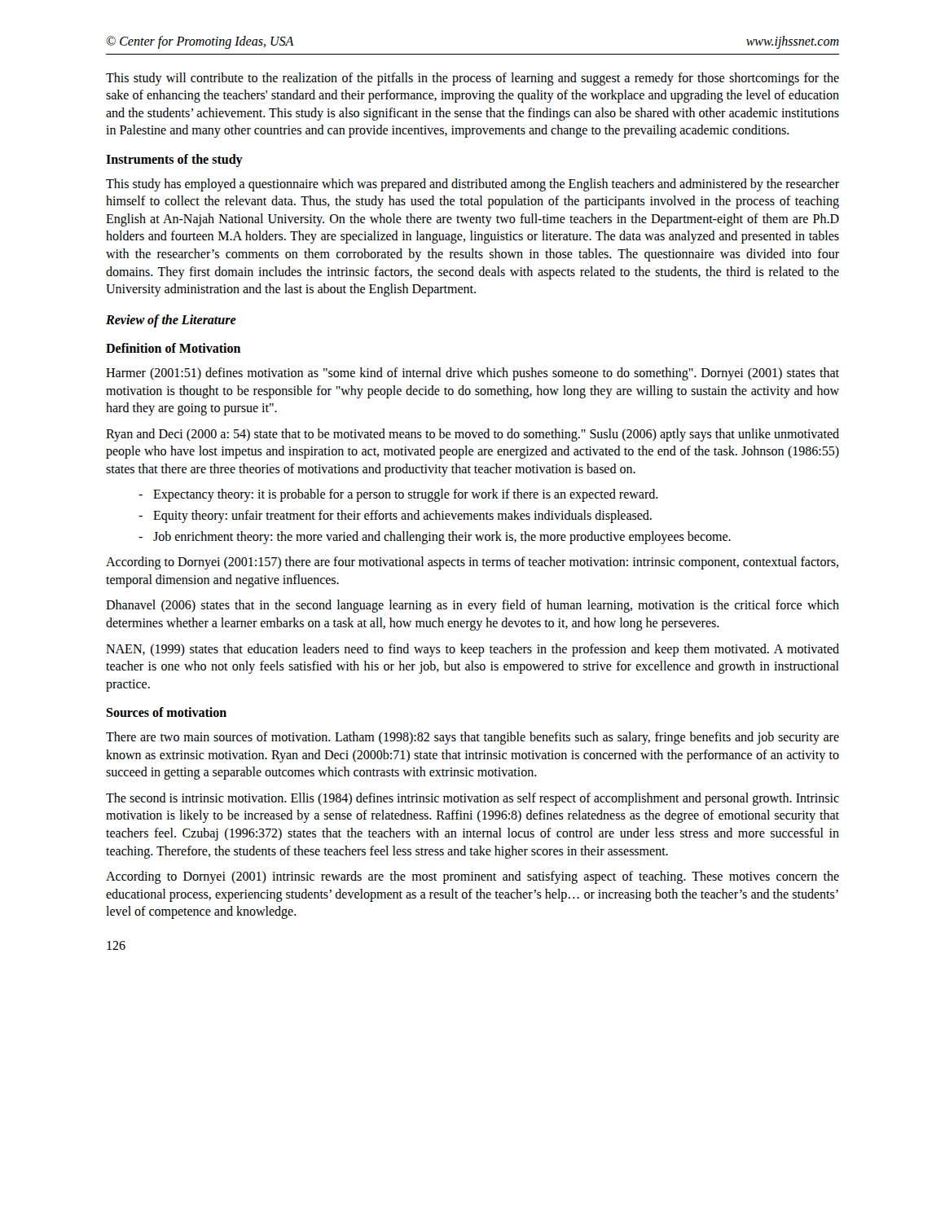© Center for Promoting Ideas, USA
www.ijhssnet.com
This study will contribute to the realization of the pitfalls in the process of learning and suggest a remedy for those shortcomings for the sake of enhancing the teachers' standard and their performance, improving the quality of the workplace and upgrading the level of education and the students’ achievement. This study is also significant in the sense that the findings can also be shared with other academic institutions in Palestine and many other countries and can provide incentives, improvements and change to the prevailing academic conditions.
Instruments of the study
This study has employed a questionnaire which was prepared and distributed among the English teachers and administered by the researcher himself to collect the relevant data. Thus, the study has used the total population of the participants involved in the process of teaching English at An-Najah National University. On the whole there are twenty two full-time teachers in the Department-eight of them are Ph.D holders and fourteen M.A holders. They are specialized in language, linguistics or literature. The data was analyzed and presented in tables with the researcher’s comments on them corroborated by the results shown in those tables. The questionnaire was divided into four domains. They first domain includes the intrinsic factors, the second deals with aspects related to the students, the third is related to the University administration and the last is about the English Department.
Review of the Literature
Definition of Motivation
Harmer (2001:51) defines motivation as "some kind of internal drive which pushes someone to do something". Dornyei (2001) states that motivation is thought to be responsible for "why people decide to do something, how long they are willing to sustain the activity and how hard they are going to pursue it".
Ryan and Deci (2000 a: 54) state that to be motivated means to be moved to do something." Suslu (2006) aptly says that unlike unmotivated people who have lost impetus and inspiration to act, motivated people are energized and activated to the end of the task. Johnson (1986:55) states that there are three theories of motivations and productivity that teacher motivation is based on.
Expectancy theory: it is probable for a person to struggle for work if there is an expected reward.
Equity theory: unfair treatment for their efforts and achievements makes individuals displeased.
Job enrichment theory: the more varied and challenging their work is, the more productive employees become.
According to Dornyei (2001:157) there are four motivational aspects in terms of teacher motivation: intrinsic component, contextual factors, temporal dimension and negative influences.
Dhanavel (2006) states that in the second language learning as in every field of human learning, motivation is the critical force which determines whether a learner embarks on a task at all, how much energy he devotes to it, and how long he perseveres.
NAEN, (1999) states that education leaders need to find ways to keep teachers in the profession and keep them motivated. A motivated teacher is one who not only feels satisfied with his or her job, but also is empowered to strive for excellence and growth in instructional practice.
Sources of motivation
There are two main sources of motivation. Latham (1998):82 says that tangible benefits such as salary, fringe benefits and job security are known as extrinsic motivation. Ryan and Deci (2000b:71) state that intrinsic motivation is concerned with the performance of an activity to succeed in getting a separable outcomes which contrasts with extrinsic motivation.
The second is intrinsic motivation. Ellis (1984) defines intrinsic motivation as self respect of accomplishment and personal growth. Intrinsic motivation is likely to be increased by a sense of relatedness. Raffini (1996:8) defines relatedness as the degree of emotional security that teachers feel. Czubaj (1996:372) states that the teachers with an internal locus of control are under less stress and more successful in teaching. Therefore, the students of these teachers feel less stress and take higher scores in their assessment.
According to Dornyei (2001) intrinsic rewards are the most prominent and satisfying aspect of teaching. These motives concern the educational process, experiencing students’ development as a result of the teacher’s help… or increasing both the teacher’s and the students’ level of competence and knowledge.
126